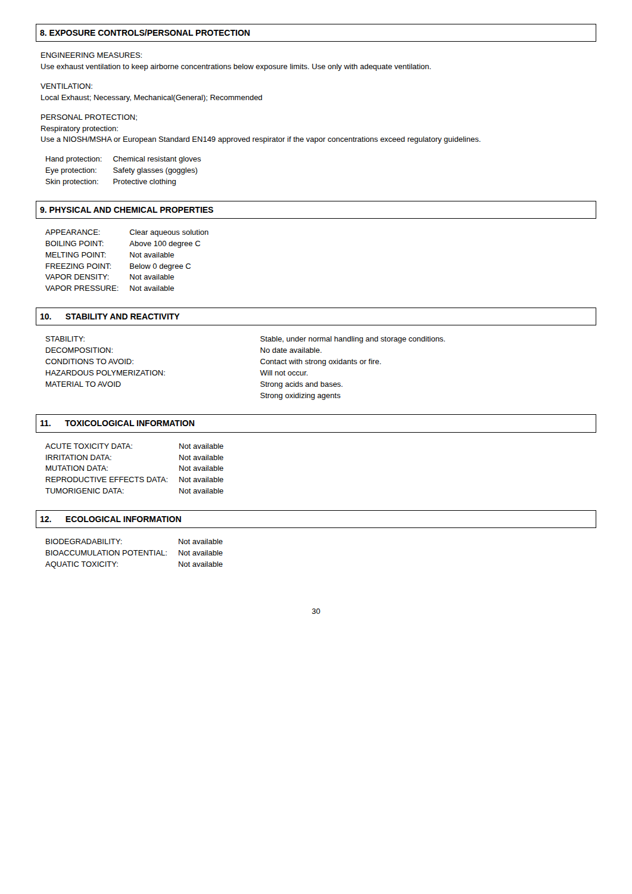8. EXPOSURE CONTROLS/PERSONAL PROTECTION
ENGINEERING MEASURES:
Use exhaust ventilation to keep airborne concentrations below exposure limits. Use only with adequate ventilation.
VENTILATION:
Local Exhaust; Necessary, Mechanical(General); Recommended
PERSONAL PROTECTION;
Respiratory protection:
Use a NIOSH/MSHA or European Standard EN149 approved respirator if the vapor concentrations exceed regulatory guidelines.
| Hand protection: | Chemical resistant gloves |
| Eye protection: | Safety glasses (goggles) |
| Skin protection: | Protective clothing |
9. PHYSICAL AND CHEMICAL PROPERTIES
| APPEARANCE: | Clear aqueous solution |
| BOILING POINT: | Above 100 degree C |
| MELTING POINT: | Not available |
| FREEZING POINT: | Below 0 degree C |
| VAPOR DENSITY: | Not available |
| VAPOR PRESSURE: | Not available |
10. STABILITY AND REACTIVITY
| STABILITY: | Stable, under normal handling and storage conditions. |
| DECOMPOSITION: | No date available. |
| CONDITIONS TO AVOID: | Contact with strong oxidants or fire. |
| HAZARDOUS POLYMERIZATION: | Will not occur. |
| MATERIAL TO AVOID | Strong acids and bases. Strong oxidizing agents |
11. TOXICOLOGICAL INFORMATION
| ACUTE TOXICITY DATA: | Not available |
| IRRITATION DATA: | Not available |
| MUTATION DATA: | Not available |
| REPRODUCTIVE EFFECTS DATA: | Not available |
| TUMORIGENIC DATA: | Not available |
12. ECOLOGICAL INFORMATION
| BIODEGRADABILITY: | Not available |
| BIOACCUMULATION POTENTIAL: | Not available |
| AQUATIC TOXICITY: | Not available |
30